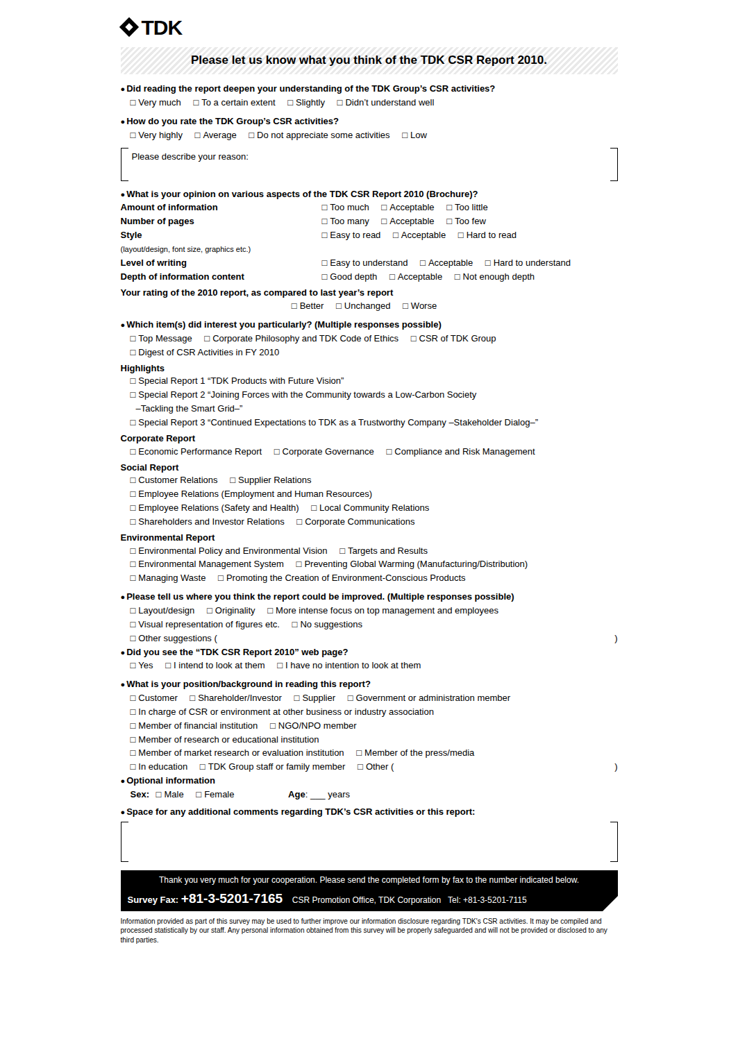TDK
Please let us know what you think of the TDK CSR Report 2010.
Did reading the report deepen your understanding of the TDK Group’s CSR activities?
Very much To a certain extent Slightly Didn’t understand well
How do you rate the TDK Group’s CSR activities?
Very highly Average Do not appreciate some activities Low
Please describe your reason:
What is your opinion on various aspects of the TDK CSR Report 2010 (Brochure)?
| Amount of information | Too much Acceptable Too little |
| Number of pages | Too many Acceptable Too few |
| Style | Easy to read Acceptable Hard to read |
| (layout/design, font size, graphics etc.) | |
| Level of writing | Easy to understand Acceptable Hard to understand |
| Depth of information content | Good depth Acceptable Not enough depth |
Your rating of the 2010 report, as compared to last year’s report
Better Unchanged Worse
Which item(s) did interest you particularly? (Multiple responses possible)
Top Message Corporate Philosophy and TDK Code of Ethics CSR of TDK Group
Digest of CSR Activities in FY 2010
Highlights
Special Report 1 “TDK Products with Future Vision”
Special Report 2 “Joining Forces with the Community towards a Low-Carbon Society
–Tackling the Smart Grid–”
Special Report 3 “Continued Expectations to TDK as a Trustworthy Company –Stakeholder Dialog–”
Corporate Report
Economic Performance Report Corporate Governance Compliance and Risk Management
Social Report
Customer Relations Supplier Relations
Employee Relations (Employment and Human Resources)
Employee Relations (Safety and Health) Local Community Relations
Shareholders and Investor Relations Corporate Communications
Environmental Report
Environmental Policy and Environmental Vision Targets and Results
Environmental Management System Preventing Global Warming (Manufacturing/Distribution)
Managing Waste Promoting the Creation of Environment-Conscious Products
Please tell us where you think the report could be improved. (Multiple responses possible)
Layout/design Originality More intense focus on top management and employees
Visual representation of figures etc. No suggestions
Other suggestions ()
Did you see the “TDK CSR Report 2010” web page?
Yes I intend to look at them I have no intention to look at them
What is your position/background in reading this report?
Customer Shareholder/Investor Supplier Government or administration member
In charge of CSR or environment at other business or industry association
Member of financial institution NGO/NPO member
Member of research or educational institution
Member of market research or evaluation institution Member of the press/media
In education TDK Group staff or family member Other ()
Optional information
Sex: Male Female Age: ___ years
Space for any additional comments regarding TDK’s CSR activities or this report:
Thank you very much for your cooperation. Please send the completed form by fax to the number indicated below.
Survey Fax: +81-3-5201-7165 CSR Promotion Office, TDK Corporation Tel: +81-3-5201-7115
Information provided as part of this survey may be used to further improve our information disclosure regarding TDK's CSR activities. It may be compiled and processed statistically by our staff. Any personal information obtained from this survey will be properly safeguarded and will not be provided or disclosed to any third parties.